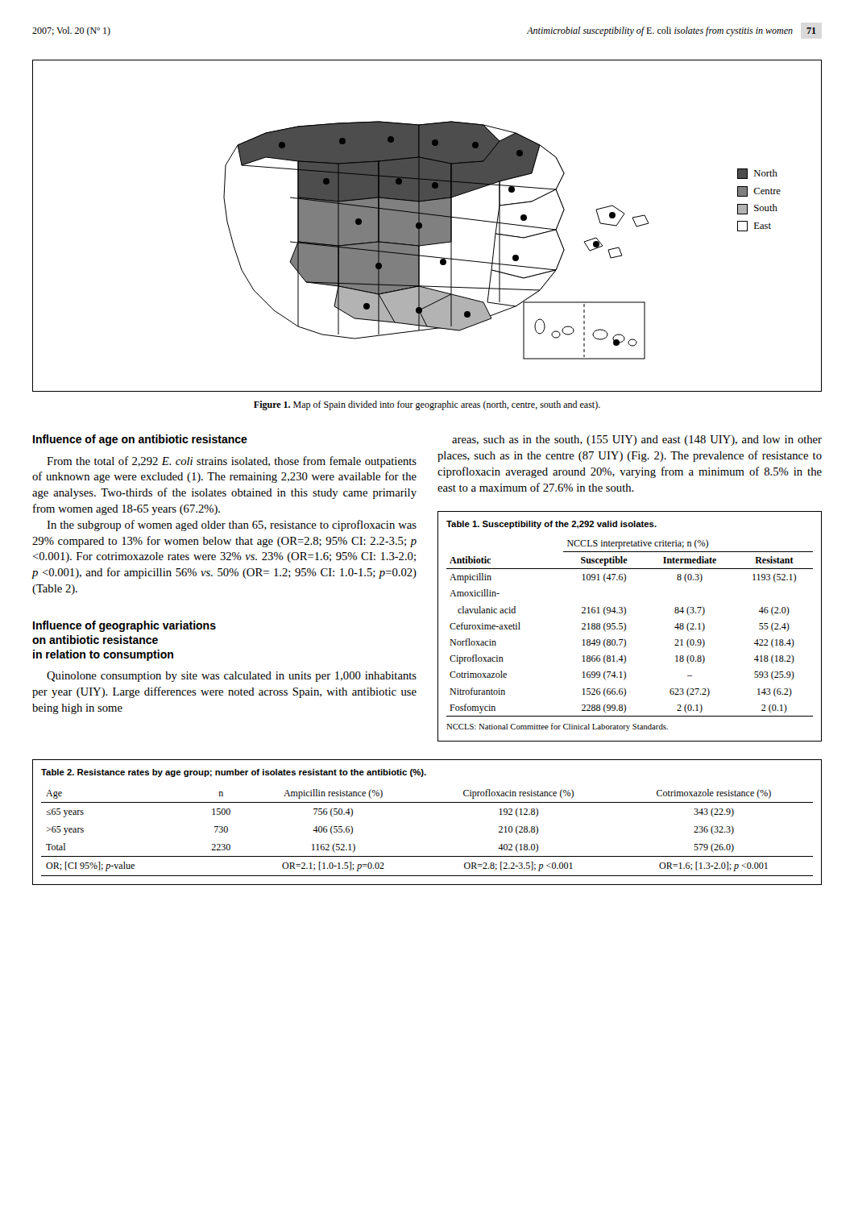2007; Vol. 20 (Nº 1)
Antimicrobial susceptibility of E. coli isolates from cystitis in women
71
North
Centre
South
East
Figure 1. Map of Spain divided into four geographic areas (north, centre, south and east).
Influence of age on antibiotic resistance
From the total of 2,292 E. coli strains isolated, those from female outpatients of unknown age were excluded (1). The remaining 2,230 were available for the age analyses. Two-thirds of the isolates obtained in this study came primarily from women aged 18-65 years (67.2%).
In the subgroup of women aged older than 65, resistance to ciprofloxacin was 29% compared to 13% for women below that age (OR=2.8; 95% CI: 2.2-3.5; p <0.001). For cotrimoxazole rates were 32% vs. 23% (OR=1.6; 95% CI: 1.3-2.0; p <0.001), and for ampicillin 56% vs. 50% (OR= 1.2; 95% CI: 1.0-1.5; p=0.02) (Table 2).
Influence of geographic variations
on antibiotic resistance
in relation to consumption
Quinolone consumption by site was calculated in units per 1,000 inhabitants per year (UIY). Large differences were noted across Spain, with antibiotic use being high in some
areas, such as in the south, (155 UIY) and east (148 UIY), and low in other places, such as in the centre (87 UIY) (Fig. 2). The prevalence of resistance to ciprofloxacin averaged around 20%, varying from a minimum of 8.5% in the east to a maximum of 27.6% in the south.
Table 1. Susceptibility of the 2,292 valid isolates.
| | NCCLS interpretative criteria; n (%) |
| Antibiotic | Susceptible | Intermediate | Resistant |
| Ampicillin | 1091 (47.6) | 8 (0.3) | 1193 (52.1) |
| Amoxicillin- | | | |
| clavulanic acid | 2161 (94.3) | 84 (3.7) | 46 (2.0) |
| Cefuroxime-axetil | 2188 (95.5) | 48 (2.1) | 55 (2.4) |
| Norfloxacin | 1849 (80.7) | 21 (0.9) | 422 (18.4) |
| Ciprofloxacin | 1866 (81.4) | 18 (0.8) | 418 (18.2) |
| Cotrimoxazole | 1699 (74.1) | – | 593 (25.9) |
| Nitrofurantoin | 1526 (66.6) | 623 (27.2) | 143 (6.2) |
| Fosfomycin | 2288 (99.8) | 2 (0.1) | 2 (0.1) |
NCCLS: National Committee for Clinical Laboratory Standards.
Table 2. Resistance rates by age group; number of isolates resistant to the antibiotic (%).
| Age | n | Ampicillin resistance (%) | Ciprofloxacin resistance (%) | Cotrimoxazole resistance (%) |
| --- | --- | --- | --- | --- |
| ≤65 years | 1500 | 756 (50.4) | 192 (12.8) | 343 (22.9) |
| >65 years | 730 | 406 (55.6) | 210 (28.8) | 236 (32.3) |
| Total | 2230 | 1162 (52.1) | 402 (18.0) | 579 (26.0) |
| OR; [CI 95%]; p -value | | OR=2.1; [1.0-1.5]; p =0.02 | OR=2.8; [2.2-3.5]; p <0.001 | OR=1.6; [1.3-2.0]; p <0.001 |